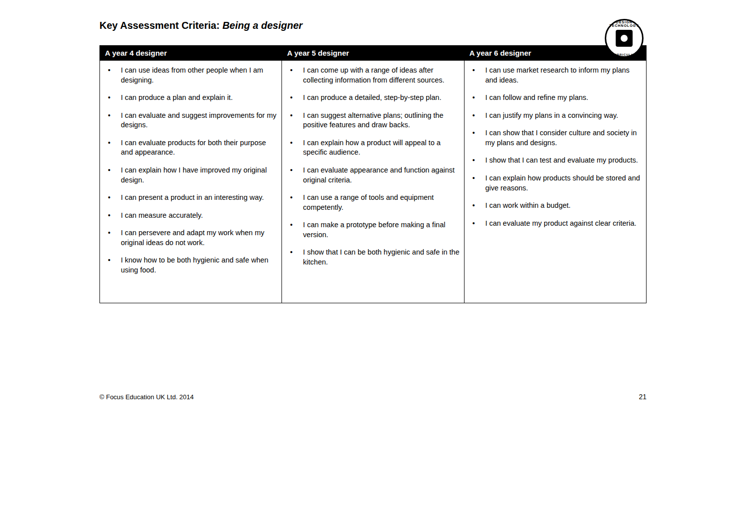DESIGN TECHNOLOGY
CURRICULUM
Key Assessment Criteria: Being a designer
| A year 4 designer | A year 5 designer | A year 6 designer |
| --- | --- | --- |
| I can use ideas from other people when I am designing. I can produce a plan and explain it. I can evaluate and suggest improvements for my designs. I can evaluate products for both their purpose and appearance. I can explain how I have improved my original design. I can present a product in an interesting way. I can measure accurately. I can persevere and adapt my work when my original ideas do not work. I know how to be both hygienic and safe when using food. | I can come up with a range of ideas after collecting information from different sources. I can produce a detailed, step-by-step plan. I can suggest alternative plans; outlining the positive features and draw backs. I can explain how a product will appeal to a specific audience. I can evaluate appearance and function against original criteria. I can use a range of tools and equipment competently. I can make a prototype before making a final version. I show that I can be both hygienic and safe in the kitchen. | I can use market research to inform my plans and ideas. I can follow and refine my plans. I can justify my plans in a convincing way. I can show that I consider culture and society in my plans and designs. I show that I can test and evaluate my products. I can explain how products should be stored and give reasons. I can work within a budget. I can evaluate my product against clear criteria. |
© Focus Education UK Ltd. 2014
21